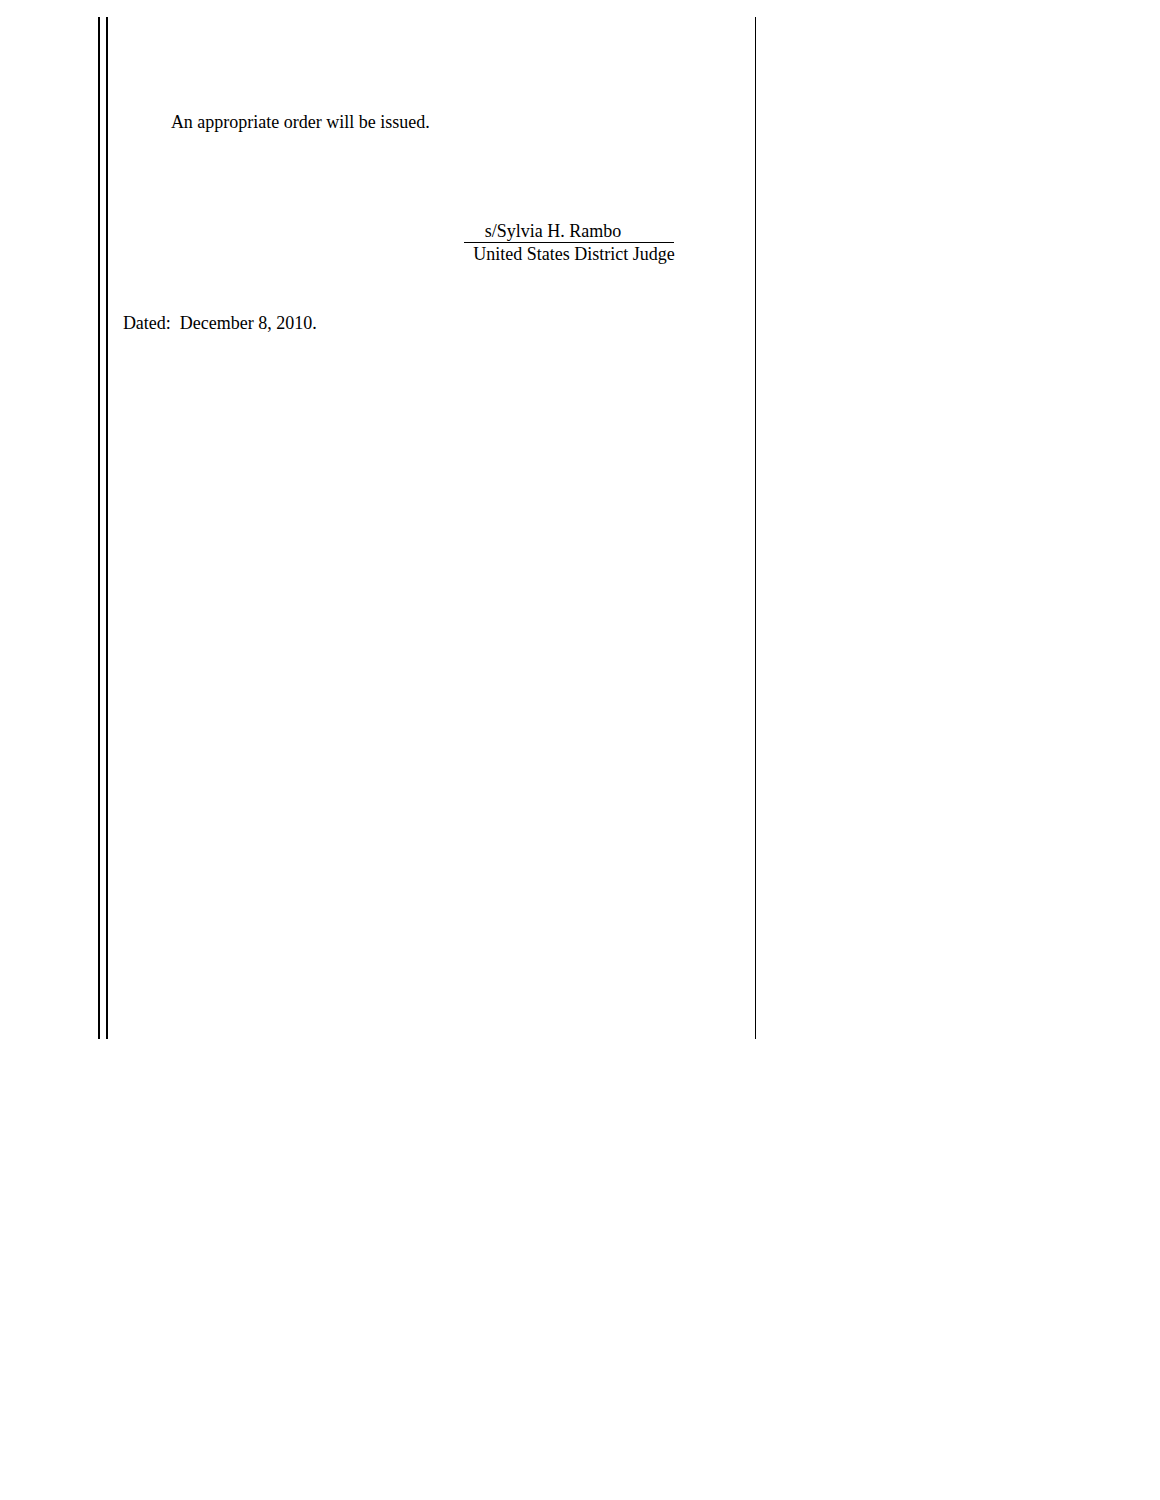An appropriate order will be issued.
s/Sylvia H. Rambo United States District Judge
Dated: December 8, 2010.